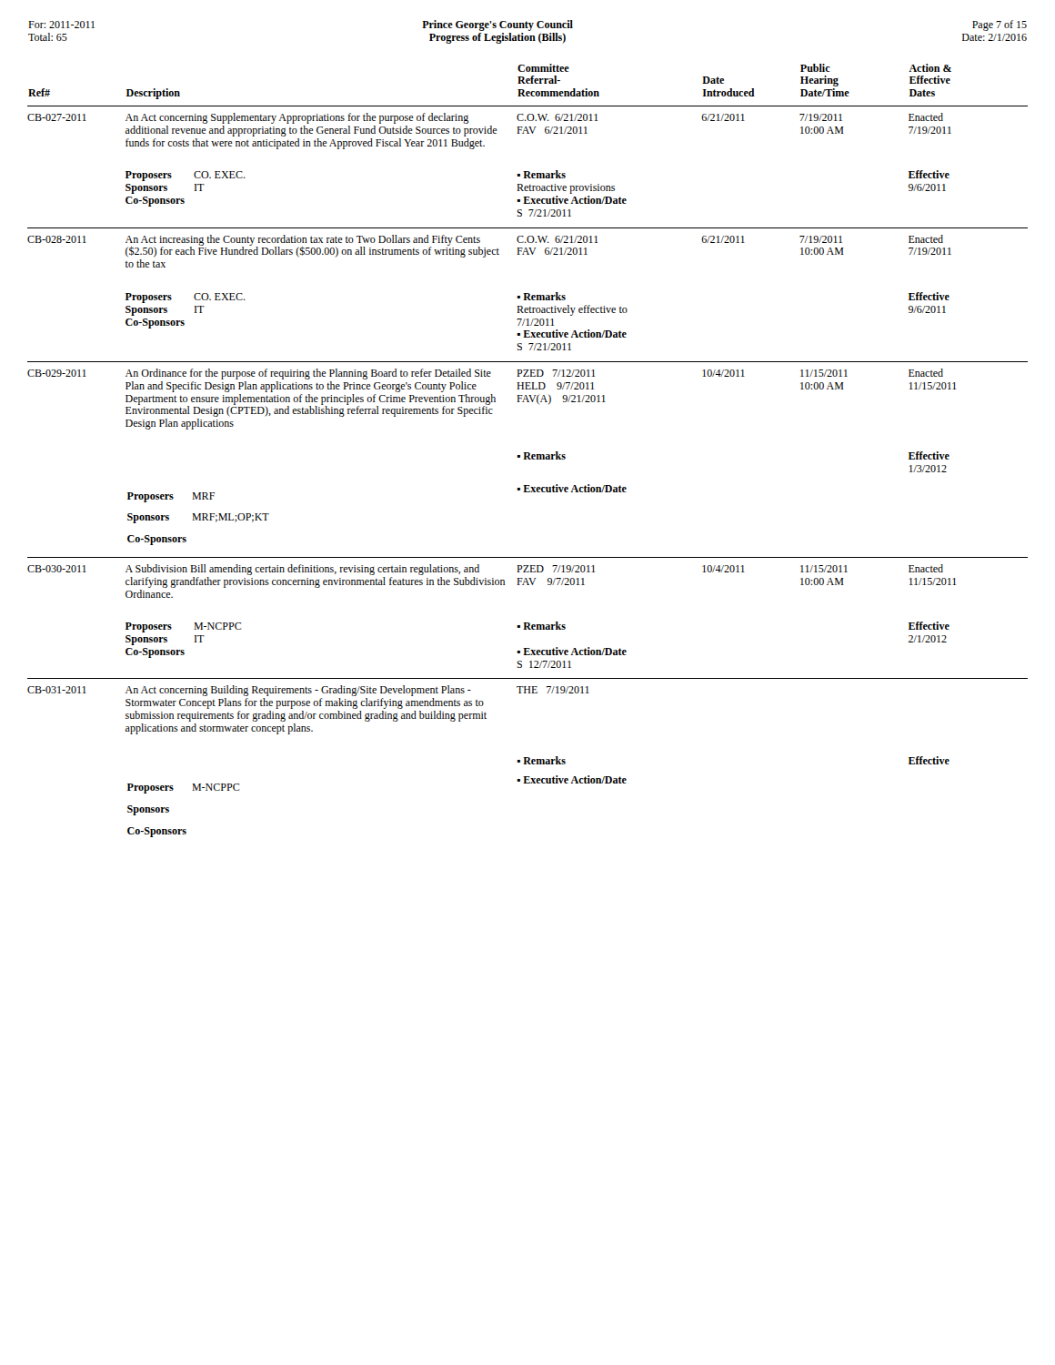| For: 2011-2011 Total: 65 | Prince George's County Council Progress of Legislation (Bills) | Page 7 of 15 Date: 2/1/2016 |
| Ref# | Description | Committee Referral- Recommendation | Date Introduced | Public Hearing Date/Time | Action & Effective Dates |
| CB-027-2011 | An Act concerning Supplementary Appropriations for the purpose of declaring additional revenue and appropriating to the General Fund Outside Sources to provide funds for costs that were not anticipated in the Approved Fiscal Year 2011 Budget. | C.O.W. 6/21/2011 FAV 6/21/2011 | 6/21/2011 | 7/19/2011 10:00 AM | Enacted 7/19/2011 |
| | / Proposers / CO. EXEC. / / Sponsors / IT / / Co-Sponsors / / | ▪ Remarks Retroactive provisions ▪ Executive Action/Date S 7/21/2011 | Effective 9/6/2011 |
| CB-028-2011 | An Act increasing the County recordation tax rate to Two Dollars and Fifty Cents ($2.50) for each Five Hundred Dollars ($500.00) on all instruments of writing subject to the tax | C.O.W. 6/21/2011 FAV 6/21/2011 | 6/21/2011 | 7/19/2011 10:00 AM | Enacted 7/19/2011 |
| | / Proposers / CO. EXEC. / / Sponsors / IT / / Co-Sponsors / / | ▪ Remarks Retroactively effective to 7/1/2011 ▪ Executive Action/Date S 7/21/2011 | Effective 9/6/2011 |
| CB-029-2011 | An Ordinance for the purpose of requiring the Planning Board to refer Detailed Site Plan and Specific Design Plan applications to the Prince George's County Police Department to ensure implementation of the principles of Crime Prevention Through Environmental Design (CPTED), and establishing referral requirements for Specific Design Plan applications | PZED 7/12/2011 HELD 9/7/2011 FAV(A) 9/21/2011 | 10/4/2011 | 11/15/2011 10:00 AM | Enacted 11/15/2011 |
| | | ▪ Remarks | Effective 1/3/2012 |
| | / Proposers / MRF / / Sponsors / MRF;ML;OP;KT / / Co-Sponsors / / | ▪ Executive Action/Date |
| CB-030-2011 | A Subdivision Bill amending certain definitions, revising certain regulations, and clarifying grandfather provisions concerning environmental features in the Subdivision Ordinance. | PZED 7/19/2011 FAV 9/7/2011 | 10/4/2011 | 11/15/2011 10:00 AM | Enacted 11/15/2011 |
| | / Proposers / M-NCPPC / / Sponsors / IT / / Co-Sponsors / / | ▪ Remarks ▪ Executive Action/Date S 12/7/2011 | Effective 2/1/2012 |
| CB-031-2011 | An Act concerning Building Requirements - Grading/Site Development Plans - Stormwater Concept Plans for the purpose of making clarifying amendments as to submission requirements for grading and/or combined grading and building permit applications and stormwater concept plans. | THE 7/19/2011 | | | |
| | | ▪ Remarks | Effective |
| | / Proposers / M-NCPPC / / Sponsors / / / Co-Sponsors / / | ▪ Executive Action/Date |